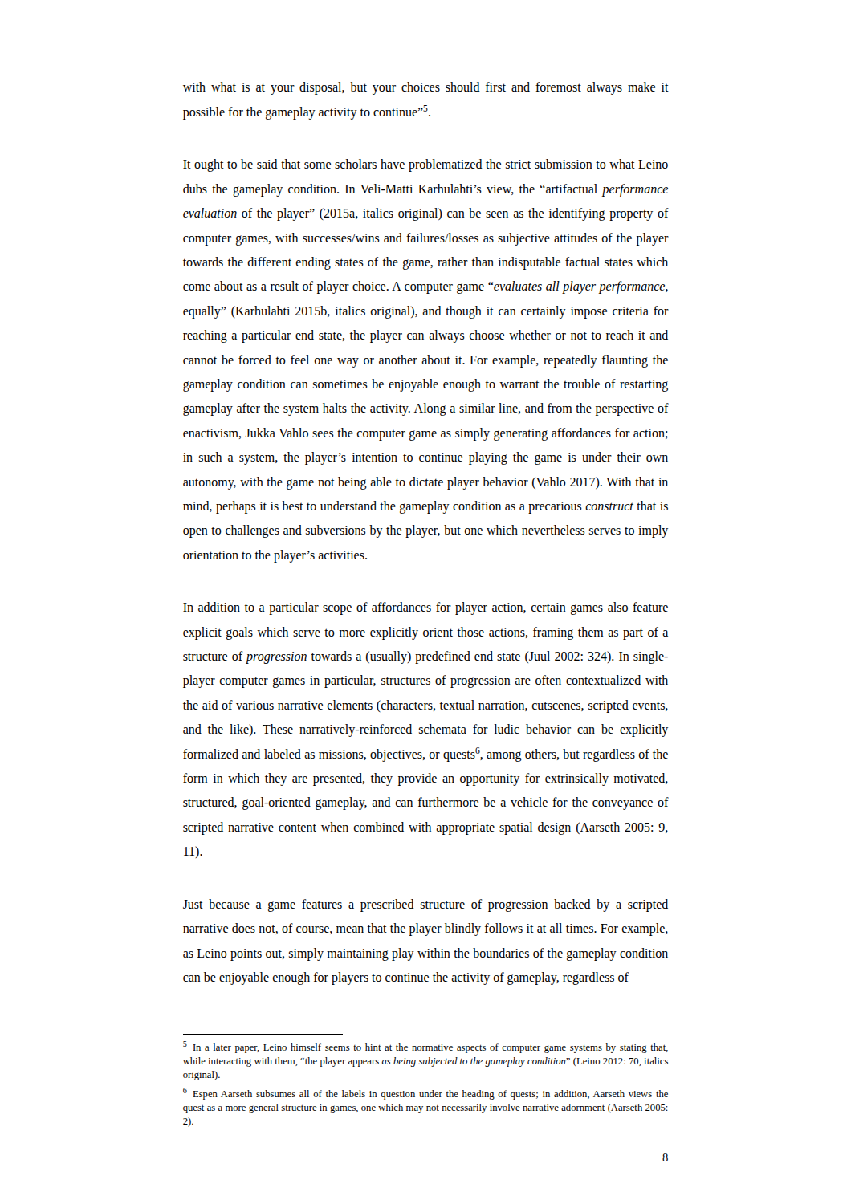with what is at your disposal, but your choices should first and foremost always make it possible for the gameplay activity to continue”5.
It ought to be said that some scholars have problematized the strict submission to what Leino dubs the gameplay condition. In Veli-Matti Karhulahti’s view, the “artifactual performance evaluation of the player” (2015a, italics original) can be seen as the identifying property of computer games, with successes/wins and failures/losses as subjective attitudes of the player towards the different ending states of the game, rather than indisputable factual states which come about as a result of player choice. A computer game “evaluates all player performance, equally” (Karhulahti 2015b, italics original), and though it can certainly impose criteria for reaching a particular end state, the player can always choose whether or not to reach it and cannot be forced to feel one way or another about it. For example, repeatedly flaunting the gameplay condition can sometimes be enjoyable enough to warrant the trouble of restarting gameplay after the system halts the activity. Along a similar line, and from the perspective of enactivism, Jukka Vahlo sees the computer game as simply generating affordances for action; in such a system, the player’s intention to continue playing the game is under their own autonomy, with the game not being able to dictate player behavior (Vahlo 2017). With that in mind, perhaps it is best to understand the gameplay condition as a precarious construct that is open to challenges and subversions by the player, but one which nevertheless serves to imply orientation to the player’s activities.
In addition to a particular scope of affordances for player action, certain games also feature explicit goals which serve to more explicitly orient those actions, framing them as part of a structure of progression towards a (usually) predefined end state (Juul 2002: 324). In single-player computer games in particular, structures of progression are often contextualized with the aid of various narrative elements (characters, textual narration, cutscenes, scripted events, and the like). These narratively-reinforced schemata for ludic behavior can be explicitly formalized and labeled as missions, objectives, or quests6, among others, but regardless of the form in which they are presented, they provide an opportunity for extrinsically motivated, structured, goal-oriented gameplay, and can furthermore be a vehicle for the conveyance of scripted narrative content when combined with appropriate spatial design (Aarseth 2005: 9, 11).
Just because a game features a prescribed structure of progression backed by a scripted narrative does not, of course, mean that the player blindly follows it at all times. For example, as Leino points out, simply maintaining play within the boundaries of the gameplay condition can be enjoyable enough for players to continue the activity of gameplay, regardless of
5 In a later paper, Leino himself seems to hint at the normative aspects of computer game systems by stating that, while interacting with them, “the player appears as being subjected to the gameplay condition” (Leino 2012: 70, italics original).
6 Espen Aarseth subsumes all of the labels in question under the heading of quests; in addition, Aarseth views the quest as a more general structure in games, one which may not necessarily involve narrative adornment (Aarseth 2005: 2).
8